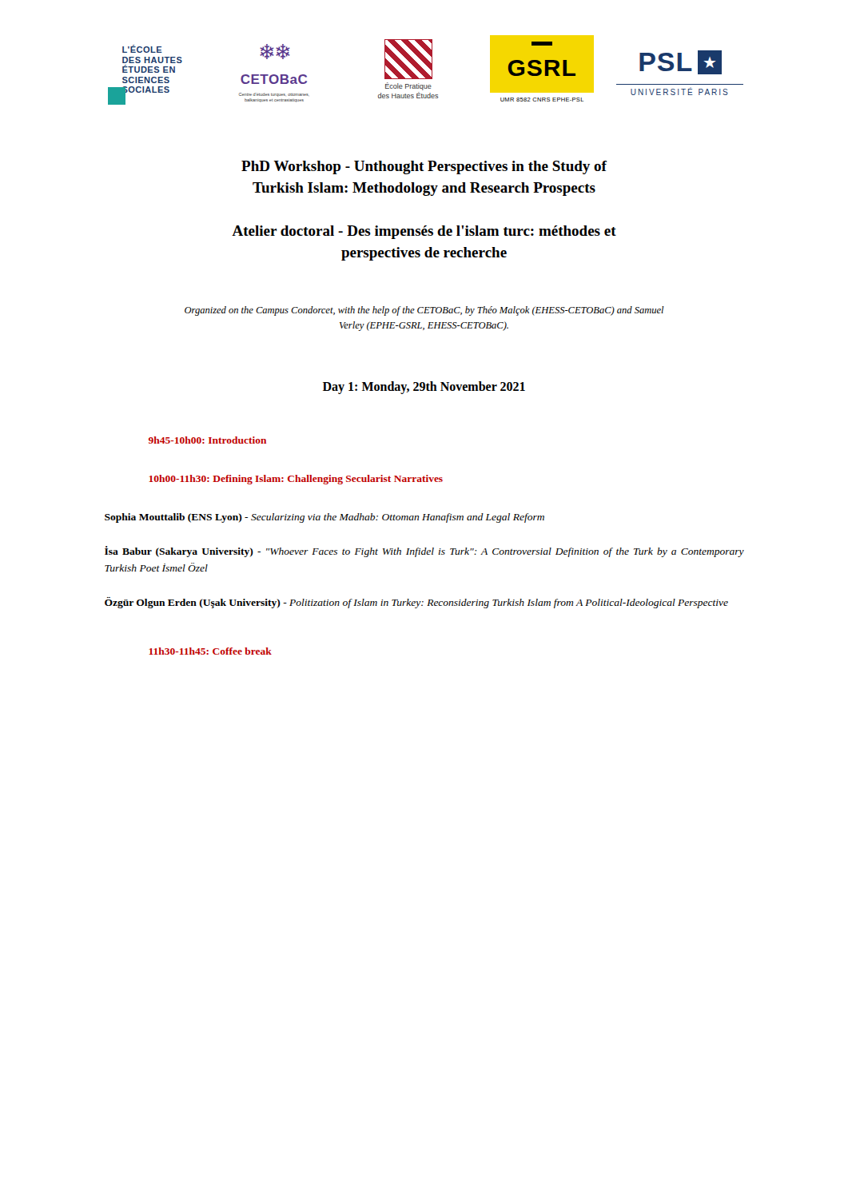L'ÉCOLE
DES HAUTES
ÉTUDES EN
SCIENCES
SOCIALES
❄❄
CETOBaC
Centre d'études turques, ottomanes,
balkaniques et centrasiatiques
École Pratique
des Hautes Études
GSRL
UMR 8582 CNRS EPHE-PSL
PSL ★
UNIVERSITÉ PARIS
PhD Workshop - Unthought Perspectives in the Study of
Turkish Islam: Methodology and Research Prospects
Atelier doctoral - Des impensés de l'islam turc: méthodes et
perspectives de recherche
Organized on the Campus Condorcet, with the help of the CETOBaC, by Théo Malçok (EHESS-CETOBaC) and Samuel Verley (EPHE-GSRL, EHESS-CETOBaC).
Day 1: Monday, 29th November 2021
9h45-10h00: Introduction
10h00-11h30: Defining Islam: Challenging Secularist Narratives
Sophia Mouttalib (ENS Lyon) - Secularizing via the Madhab: Ottoman Hanafism and Legal Reform
İsa Babur (Sakarya University) - "Whoever Faces to Fight With Infidel is Turk": A Controversial Definition of the Turk by a Contemporary Turkish Poet İsmel Özel
Özgür Olgun Erden (Uşak University) - Politization of Islam in Turkey: Reconsidering Turkish Islam from A Political-Ideological Perspective
11h30-11h45: Coffee break